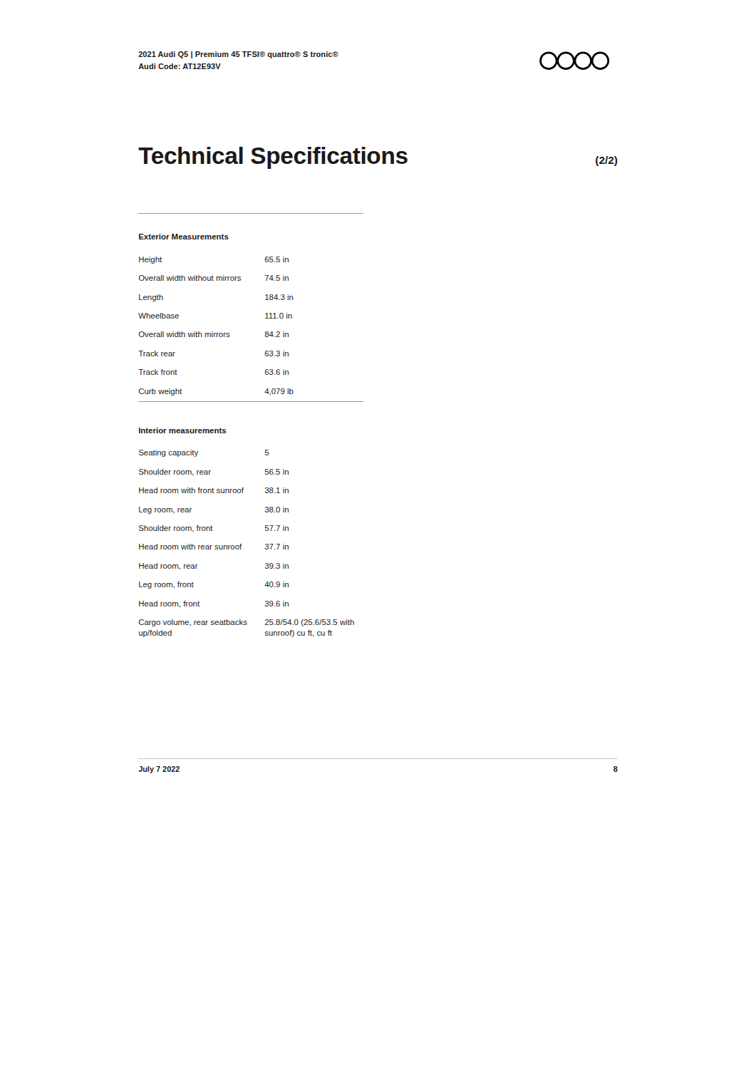2021 Audi Q5 | Premium 45 TFSI® quattro® S tronic®
Audi Code: AT12E93V
Technical Specifications
(2/2)
Exterior Measurements
| Height | 65.5 in |
| Overall width without mirrors | 74.5 in |
| Length | 184.3 in |
| Wheelbase | 111.0 in |
| Overall width with mirrors | 84.2 in |
| Track rear | 63.3 in |
| Track front | 63.6 in |
| Curb weight | 4,079 lb |
Interior measurements
| Seating capacity | 5 |
| Shoulder room, rear | 56.5 in |
| Head room with front sunroof | 38.1 in |
| Leg room, rear | 38.0 in |
| Shoulder room, front | 57.7 in |
| Head room with rear sunroof | 37.7 in |
| Head room, rear | 39.3 in |
| Leg room, front | 40.9 in |
| Head room, front | 39.6 in |
| Cargo volume, rear seatbacks up/folded | 25.8/54.0 (25.6/53.5 with sunroof) cu ft, cu ft |
July 7 2022 8